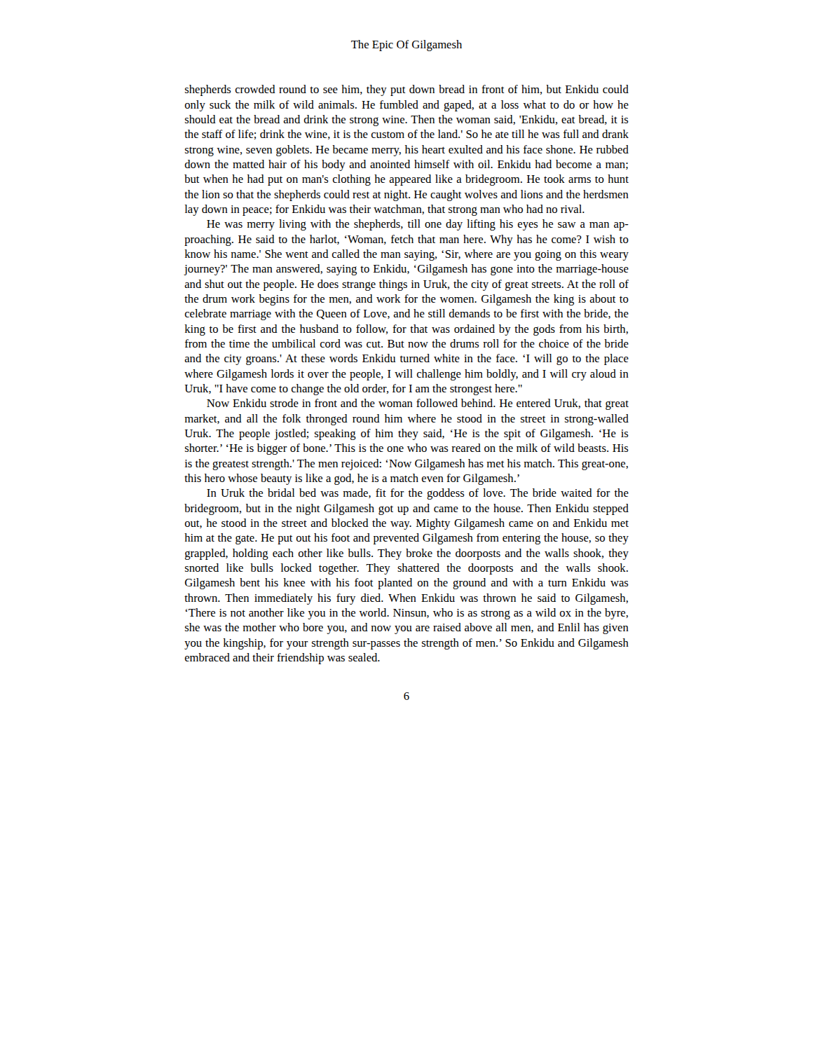The Epic Of Gilgamesh
shepherds crowded round to see him, they put down bread in front of him, but Enkidu could only suck the milk of wild animals. He fumbled and gaped, at a loss what to do or how he should eat the bread and drink the strong wine. Then the woman said, 'Enkidu, eat bread, it is the staff of life; drink the wine, it is the custom of the land.' So he ate till he was full and drank strong wine, seven goblets. He became merry, his heart exulted and his face shone. He rubbed down the matted hair of his body and anointed himself with oil. Enkidu had become a man; but when he had put on man's clothing he appeared like a bridegroom. He took arms to hunt the lion so that the shepherds could rest at night. He caught wolves and lions and the herdsmen lay down in peace; for Enkidu was their watchman, that strong man who had no rival.
He was merry living with the shepherds, till one day lifting his eyes he saw a man approaching. He said to the harlot, ‘Woman, fetch that man here. Why has he come? I wish to know his name.' She went and called the man saying, ‘Sir, where are you going on this weary journey?' The man answered, saying to Enkidu, ‘Gilgamesh has gone into the marriage-house and shut out the people. He does strange things in Uruk, the city of great streets. At the roll of the drum work begins for the men, and work for the women. Gilgamesh the king is about to celebrate marriage with the Queen of Love, and he still demands to be first with the bride, the king to be first and the husband to follow, for that was ordained by the gods from his birth, from the time the umbilical cord was cut. But now the drums roll for the choice of the bride and the city groans.' At these words Enkidu turned white in the face. ‘I will go to the place where Gilgamesh lords it over the people, I will challenge him boldly, and I will cry aloud in Uruk, "I have come to change the old order, for I am the strongest here."
Now Enkidu strode in front and the woman followed behind. He entered Uruk, that great market, and all the folk thronged round him where he stood in the street in strong-walled Uruk. The people jostled; speaking of him they said, ‘He is the spit of Gilgamesh. ‘He is shorter.’ ‘He is bigger of bone.’ This is the one who was reared on the milk of wild beasts. His is the greatest strength.' The men rejoiced: ‘Now Gilgamesh has met his match. This great‑one, this hero whose beauty is like a god, he is a match even for Gilgamesh.’
In Uruk the bridal bed was made, fit for the goddess of love. The bride waited for the bridegroom, but in the night Gilgamesh got up and came to the house. Then Enkidu stepped out, he stood in the street and blocked the way. Mighty Gilgamesh came on and Enkidu met him at the gate. He put out his foot and prevented Gilgamesh from entering the house, so they grappled, holding each other like bulls. They broke the doorposts and the walls shook, they snorted like bulls locked together. They shattered the doorposts and the walls shook. Gilgamesh bent his knee with his foot planted on the ground and with a turn Enkidu was thrown. Then immediately his fury died. When Enkidu was thrown he said to Gilgamesh, ‘There is not another like you in the world. Ninsun, who is as strong as a wild ox in the byre, she was the mother who bore you, and now you are raised above all men, and Enlil has given you the kingship, for your strength sur‑passes the strength of men.’ So Enkidu and Gilgamesh embraced and their friendship was sealed.
6